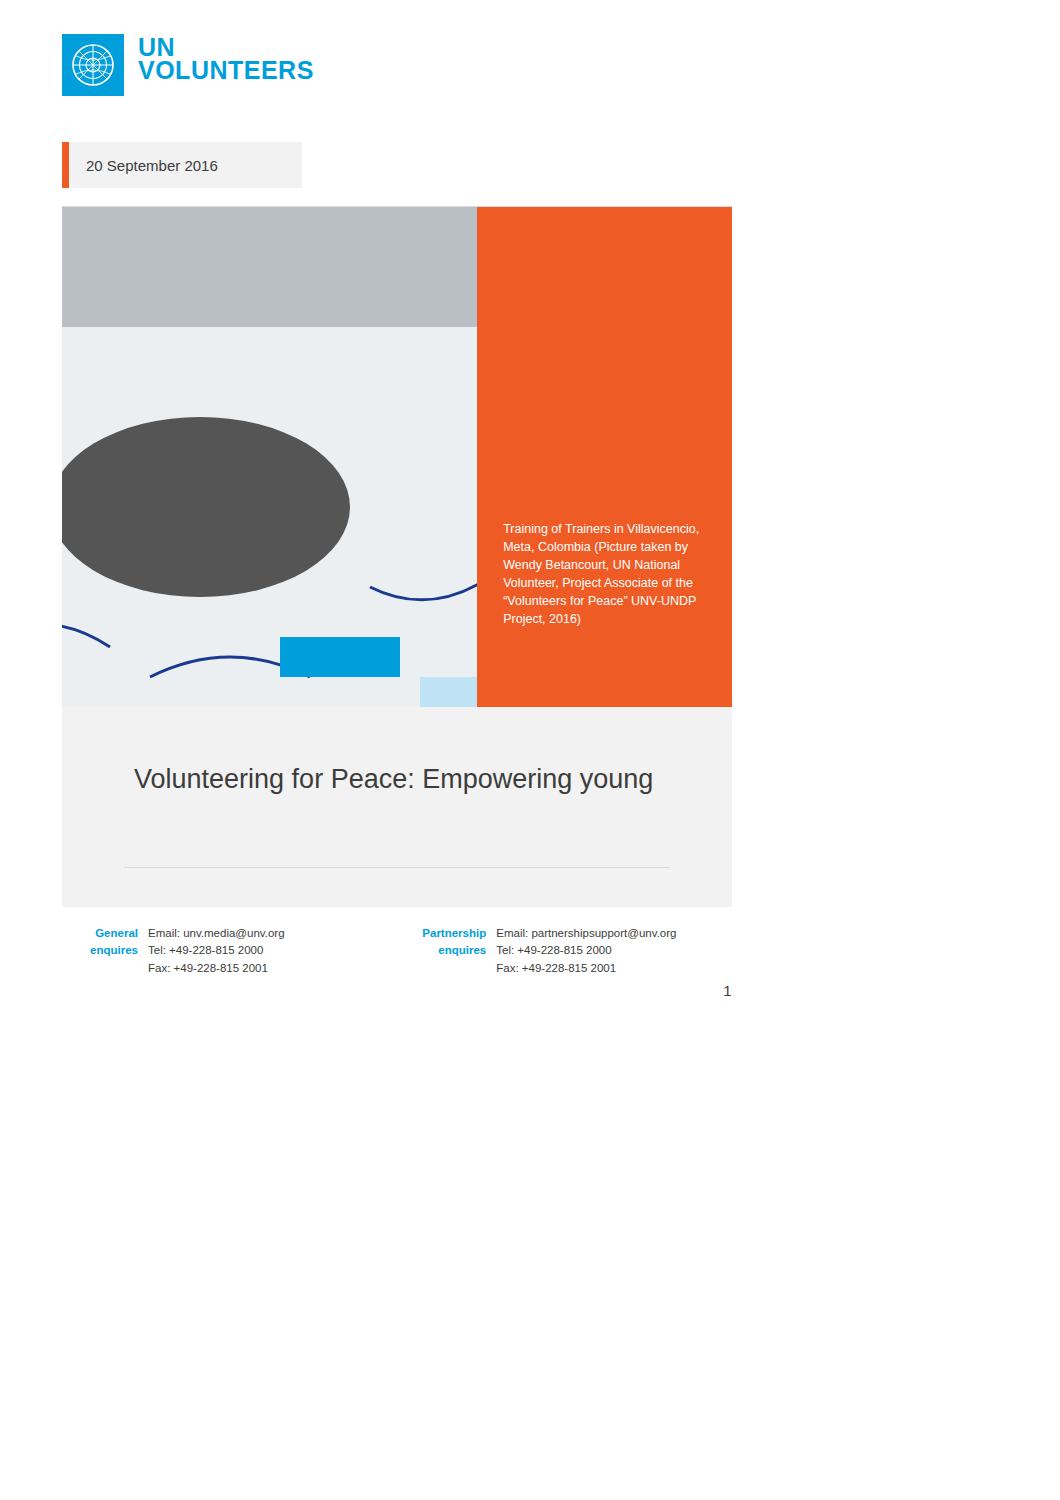UN VOLUNTEERS
20 September 2016
Training of Trainers in Villavicencio, Meta, Colombia (Picture taken by Wendy Betancourt, UN National Volunteer, Project Associate of the “Volunteers for Peace” UNV-UNDP Project, 2016)
Volunteering for Peace: Empowering young
General
enquires
Email: unv.media@unv.org
Tel: +49-228-815 2000
Fax: +49-228-815 2001
Partnership
enquires
Email: partnershipsupport@unv.org
Tel: +49-228-815 2000
Fax: +49-228-815 2001
1